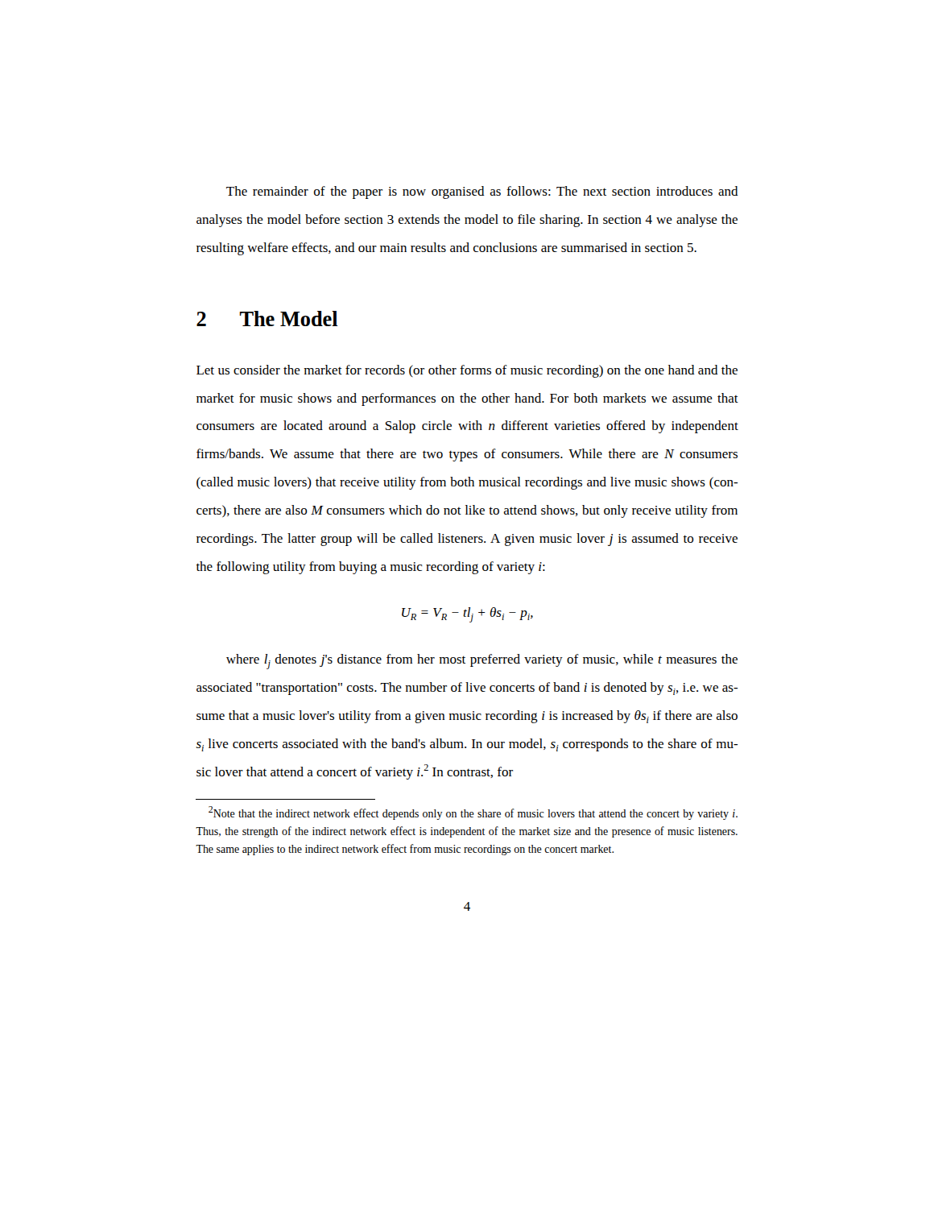The remainder of the paper is now organised as follows: The next section introduces and analyses the model before section 3 extends the model to file sharing. In section 4 we analyse the resulting welfare effects, and our main results and conclusions are summarised in section 5.
2 The Model
Let us consider the market for records (or other forms of music recording) on the one hand and the market for music shows and performances on the other hand. For both markets we assume that consumers are located around a Salop circle with n different varieties offered by independent firms/bands. We assume that there are two types of consumers. While there are N consumers (called music lovers) that receive utility from both musical recordings and live music shows (concerts), there are also M consumers which do not like to attend shows, but only receive utility from recordings. The latter group will be called listeners. A given music lover j is assumed to receive the following utility from buying a music recording of variety i:
UR = VR − tlj + θsi − pi,
where lj denotes j's distance from her most preferred variety of music, while t measures the associated "transportation" costs. The number of live concerts of band i is denoted by si, i.e. we assume that a music lover's utility from a given music recording i is increased by θsi if there are also si live concerts associated with the band's album. In our model, si corresponds to the share of music lover that attend a concert of variety i.2 In contrast, for
2Note that the indirect network effect depends only on the share of music lovers that attend the concert by variety i. Thus, the strength of the indirect network effect is independent of the market size and the presence of music listeners. The same applies to the indirect network effect from music recordings on the concert market.
4